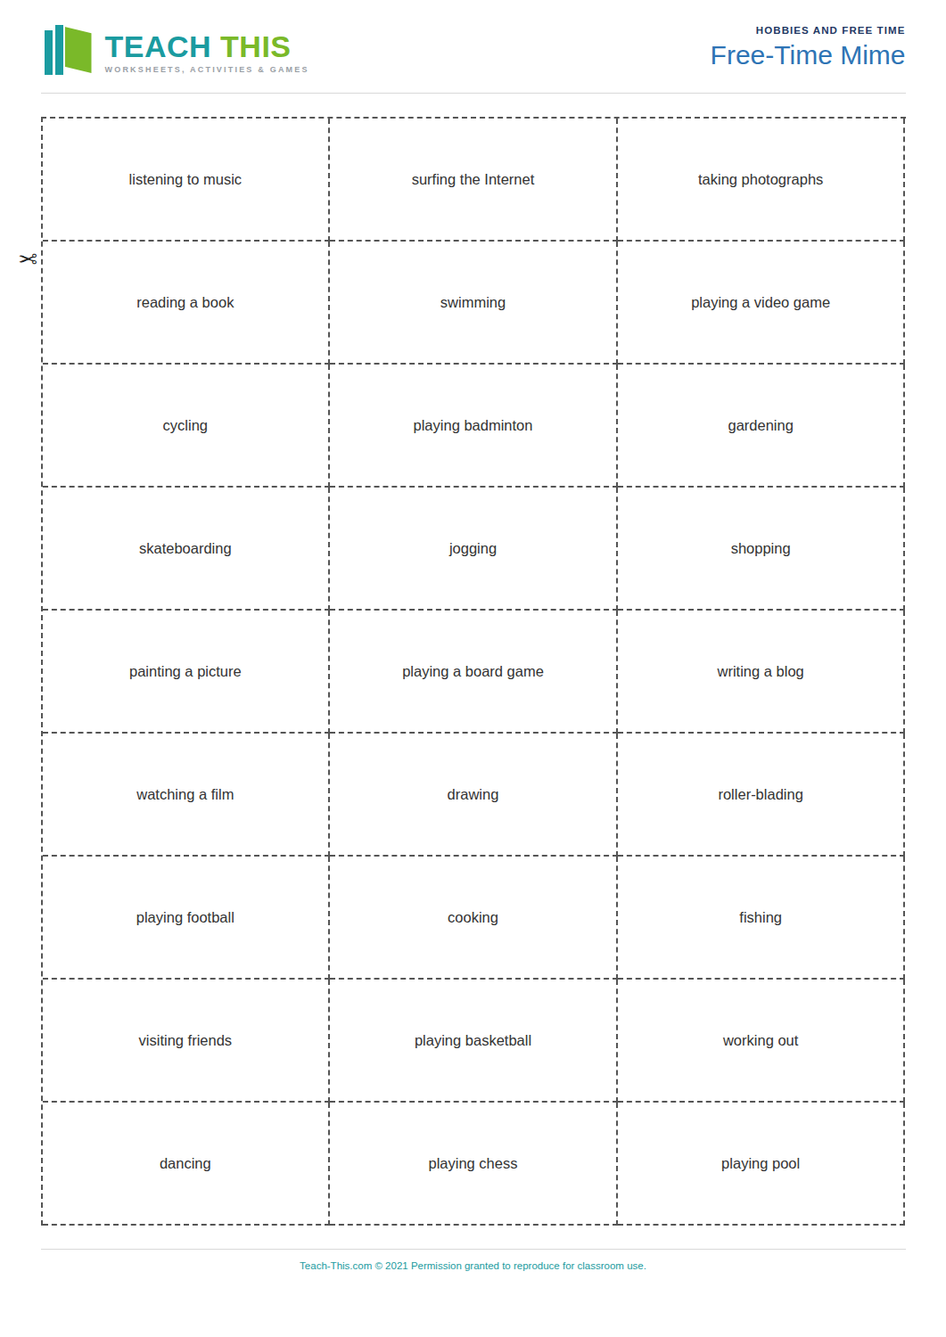TEACH THIS
WORKSHEETS, ACTIVITIES & GAMES
HOBBIES AND FREE TIME
Free-Time Mime
✂
listening to music
surfing the Internet
taking photographs
reading a book
swimming
playing a video game
cycling
playing badminton
gardening
skateboarding
jogging
shopping
painting a picture
playing a board game
writing a blog
watching a film
drawing
roller-blading
playing football
cooking
fishing
visiting friends
playing basketball
working out
dancing
playing chess
playing pool
Teach-This.com © 2021 Permission granted to reproduce for classroom use.